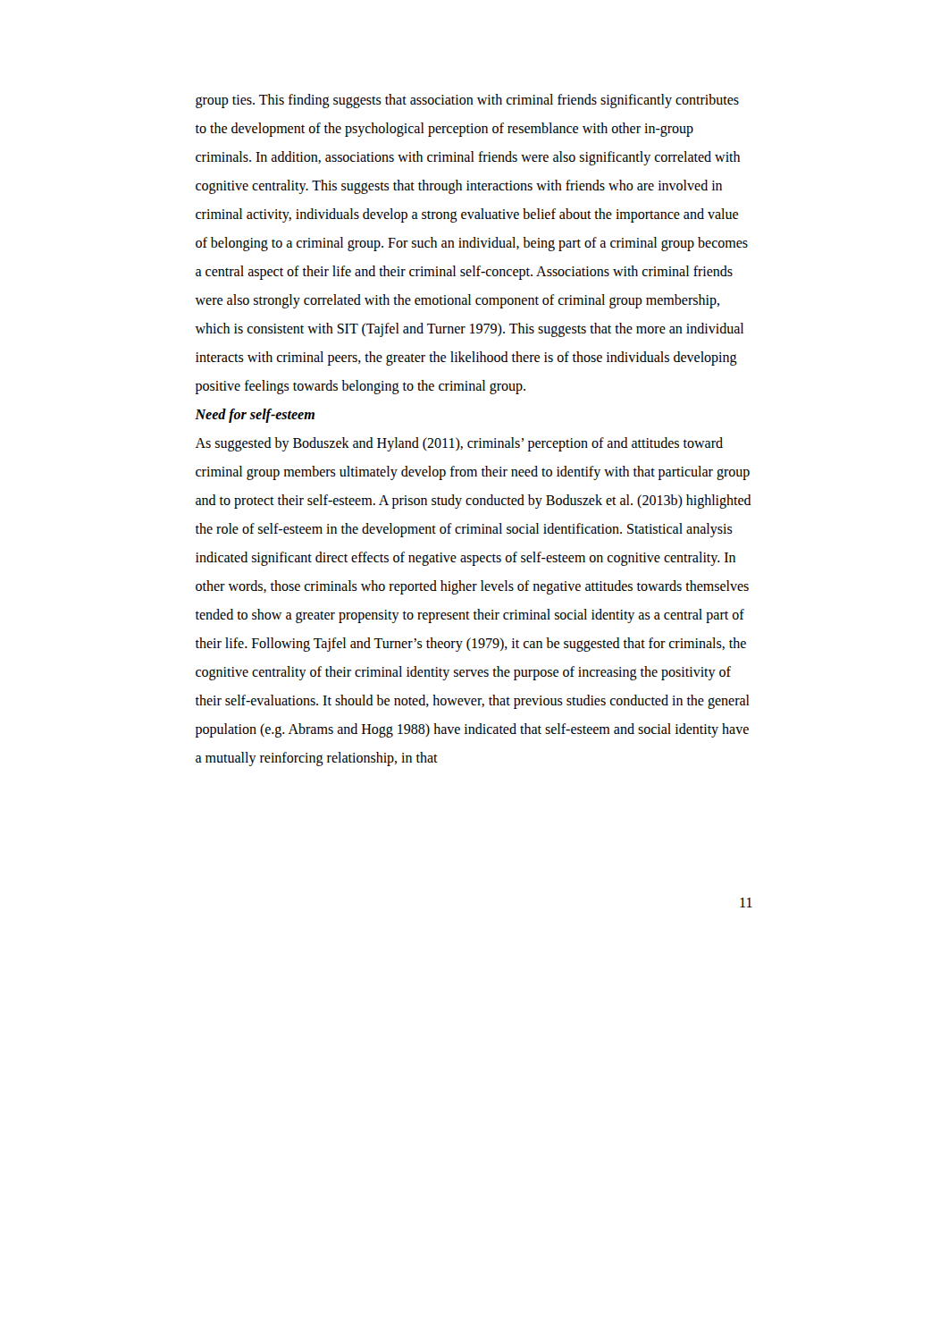group ties. This finding suggests that association with criminal friends significantly contributes to the development of the psychological perception of resemblance with other in-group criminals. In addition, associations with criminal friends were also significantly correlated with cognitive centrality. This suggests that through interactions with friends who are involved in criminal activity, individuals develop a strong evaluative belief about the importance and value of belonging to a criminal group. For such an individual, being part of a criminal group becomes a central aspect of their life and their criminal self-concept. Associations with criminal friends were also strongly correlated with the emotional component of criminal group membership, which is consistent with SIT (Tajfel and Turner 1979). This suggests that the more an individual interacts with criminal peers, the greater the likelihood there is of those individuals developing positive feelings towards belonging to the criminal group.
Need for self-esteem
As suggested by Boduszek and Hyland (2011), criminals’ perception of and attitudes toward criminal group members ultimately develop from their need to identify with that particular group and to protect their self-esteem. A prison study conducted by Boduszek et al. (2013b) highlighted the role of self-esteem in the development of criminal social identification. Statistical analysis indicated significant direct effects of negative aspects of self-esteem on cognitive centrality. In other words, those criminals who reported higher levels of negative attitudes towards themselves tended to show a greater propensity to represent their criminal social identity as a central part of their life. Following Tajfel and Turner’s theory (1979), it can be suggested that for criminals, the cognitive centrality of their criminal identity serves the purpose of increasing the positivity of their self-evaluations. It should be noted, however, that previous studies conducted in the general population (e.g. Abrams and Hogg 1988) have indicated that self-esteem and social identity have a mutually reinforcing relationship, in that
11